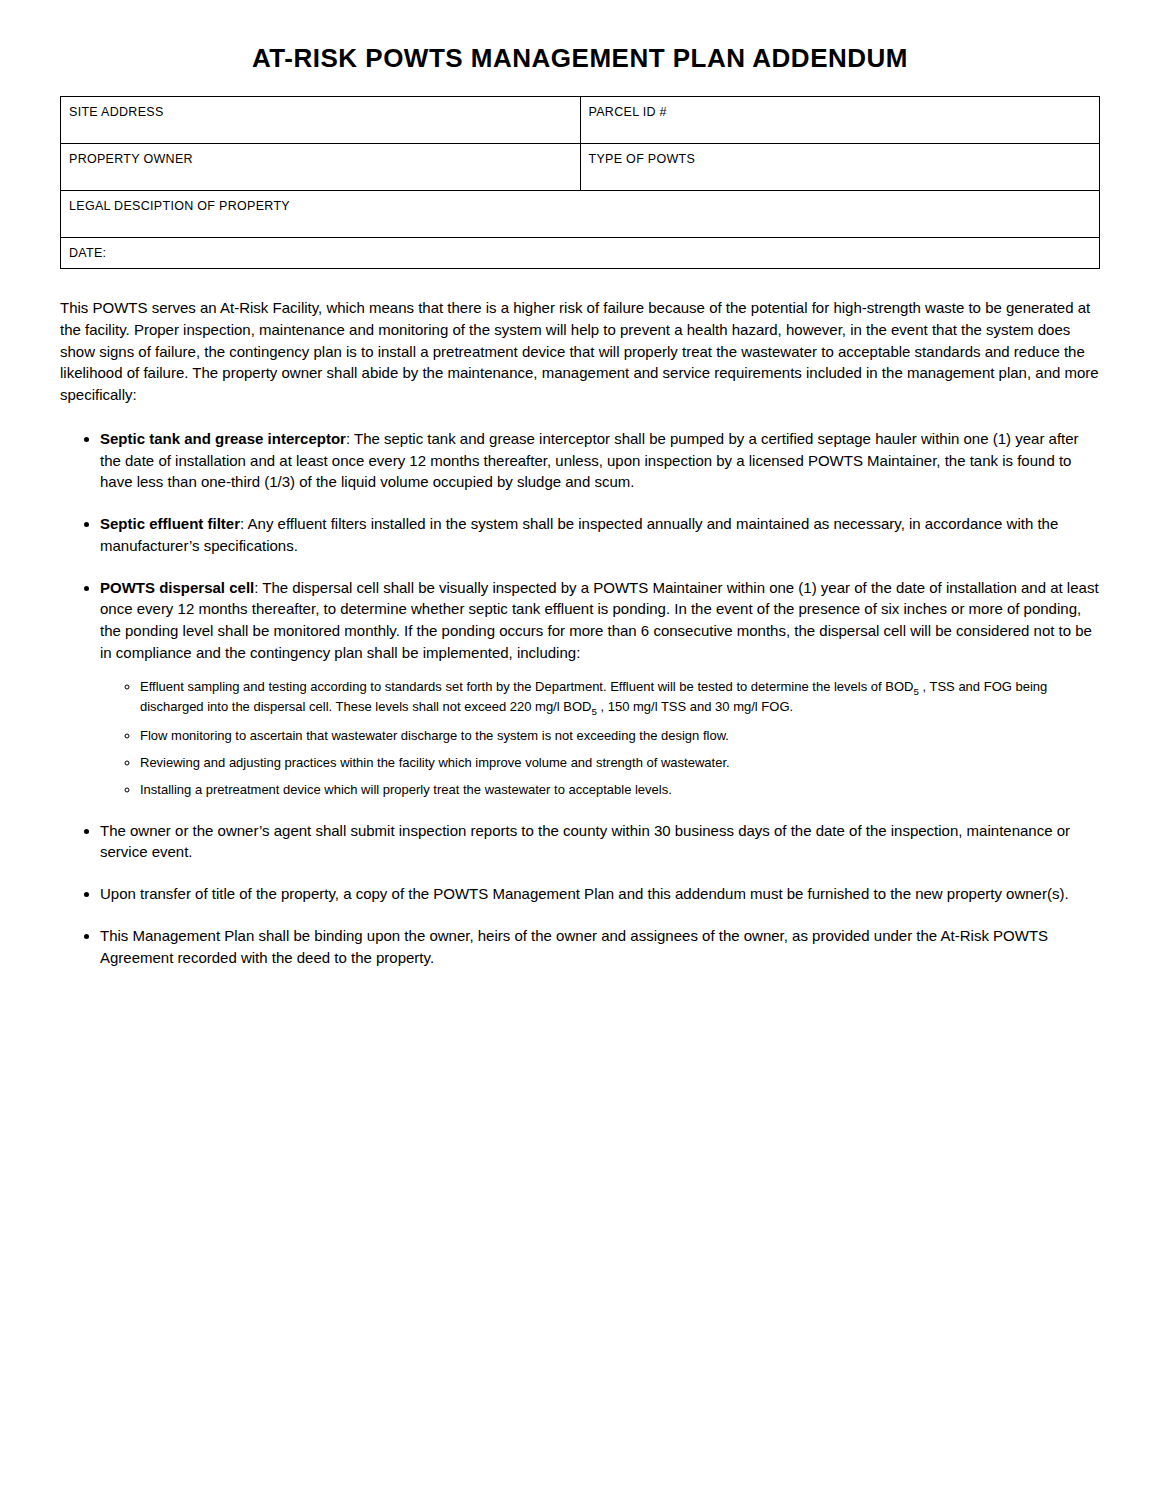AT-RISK POWTS MANAGEMENT PLAN ADDENDUM
| SITE ADDRESS | PARCEL ID # |
| PROPERTY OWNER | TYPE OF POWTS |
| LEGAL DESCIPTION OF PROPERTY |
| DATE: |
This POWTS serves an At-Risk Facility, which means that there is a higher risk of failure because of the potential for high-strength waste to be generated at the facility. Proper inspection, maintenance and monitoring of the system will help to prevent a health hazard, however, in the event that the system does show signs of failure, the contingency plan is to install a pretreatment device that will properly treat the wastewater to acceptable standards and reduce the likelihood of failure. The property owner shall abide by the maintenance, management and service requirements included in the management plan, and more specifically:
Septic tank and grease interceptor: The septic tank and grease interceptor shall be pumped by a certified septage hauler within one (1) year after the date of installation and at least once every 12 months thereafter, unless, upon inspection by a licensed POWTS Maintainer, the tank is found to have less than one-third (1/3) of the liquid volume occupied by sludge and scum.
Septic effluent filter: Any effluent filters installed in the system shall be inspected annually and maintained as necessary, in accordance with the manufacturer’s specifications.
POWTS dispersal cell: The dispersal cell shall be visually inspected by a POWTS Maintainer within one (1) year of the date of installation and at least once every 12 months thereafter, to determine whether septic tank effluent is ponding. In the event of the presence of six inches or more of ponding, the ponding level shall be monitored monthly. If the ponding occurs for more than 6 consecutive months, the dispersal cell will be considered not to be in compliance and the contingency plan shall be implemented, including:
Effluent sampling and testing according to standards set forth by the Department. Effluent will be tested to determine the levels of BOD5 , TSS and FOG being discharged into the dispersal cell. These levels shall not exceed 220 mg/l BOD5 , 150 mg/l TSS and 30 mg/l FOG.
Flow monitoring to ascertain that wastewater discharge to the system is not exceeding the design flow.
Reviewing and adjusting practices within the facility which improve volume and strength of wastewater.
Installing a pretreatment device which will properly treat the wastewater to acceptable levels.
The owner or the owner’s agent shall submit inspection reports to the county within 30 business days of the date of the inspection, maintenance or service event.
Upon transfer of title of the property, a copy of the POWTS Management Plan and this addendum must be furnished to the new property owner(s).
This Management Plan shall be binding upon the owner, heirs of the owner and assignees of the owner, as provided under the At-Risk POWTS Agreement recorded with the deed to the property.